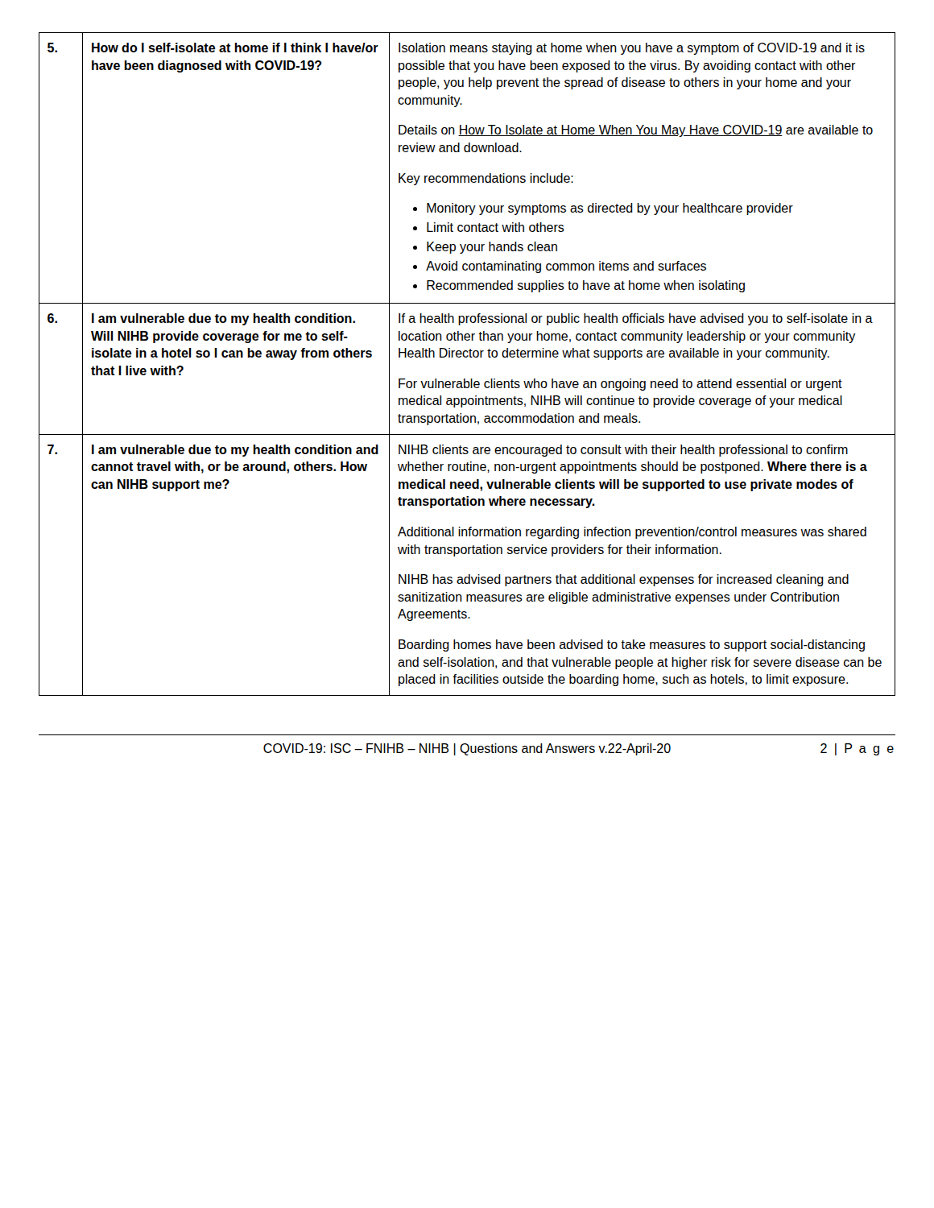| 5. | How do I self-isolate at home if I think I have/or have been diagnosed with COVID-19? | Isolation means staying at home when you have a symptom of COVID-19 and it is possible that you have been exposed to the virus. By avoiding contact with other people, you help prevent the spread of disease to others in your home and your community. Details on How To Isolate at Home When You May Have COVID-19 are available to review and download. Key recommendations include: Monitory your symptoms as directed by your healthcare provider Limit contact with others Keep your hands clean Avoid contaminating common items and surfaces Recommended supplies to have at home when isolating |
| 6. | I am vulnerable due to my health condition. Will NIHB provide coverage for me to self-isolate in a hotel so I can be away from others that I live with? | If a health professional or public health officials have advised you to self-isolate in a location other than your home, contact community leadership or your community Health Director to determine what supports are available in your community. For vulnerable clients who have an ongoing need to attend essential or urgent medical appointments, NIHB will continue to provide coverage of your medical transportation, accommodation and meals. |
| 7. | I am vulnerable due to my health condition and cannot travel with, or be around, others. How can NIHB support me? | NIHB clients are encouraged to consult with their health professional to confirm whether routine, non-urgent appointments should be postponed. Where there is a medical need, vulnerable clients will be supported to use private modes of transportation where necessary. Additional information regarding infection prevention/control measures was shared with transportation service providers for their information. NIHB has advised partners that additional expenses for increased cleaning and sanitization measures are eligible administrative expenses under Contribution Agreements. Boarding homes have been advised to take measures to support social-distancing and self-isolation, and that vulnerable people at higher risk for severe disease can be placed in facilities outside the boarding home, such as hotels, to limit exposure. |
COVID-19: ISC – FNIHB – NIHB | Questions and Answers v.22-April-20 2 | P a g e